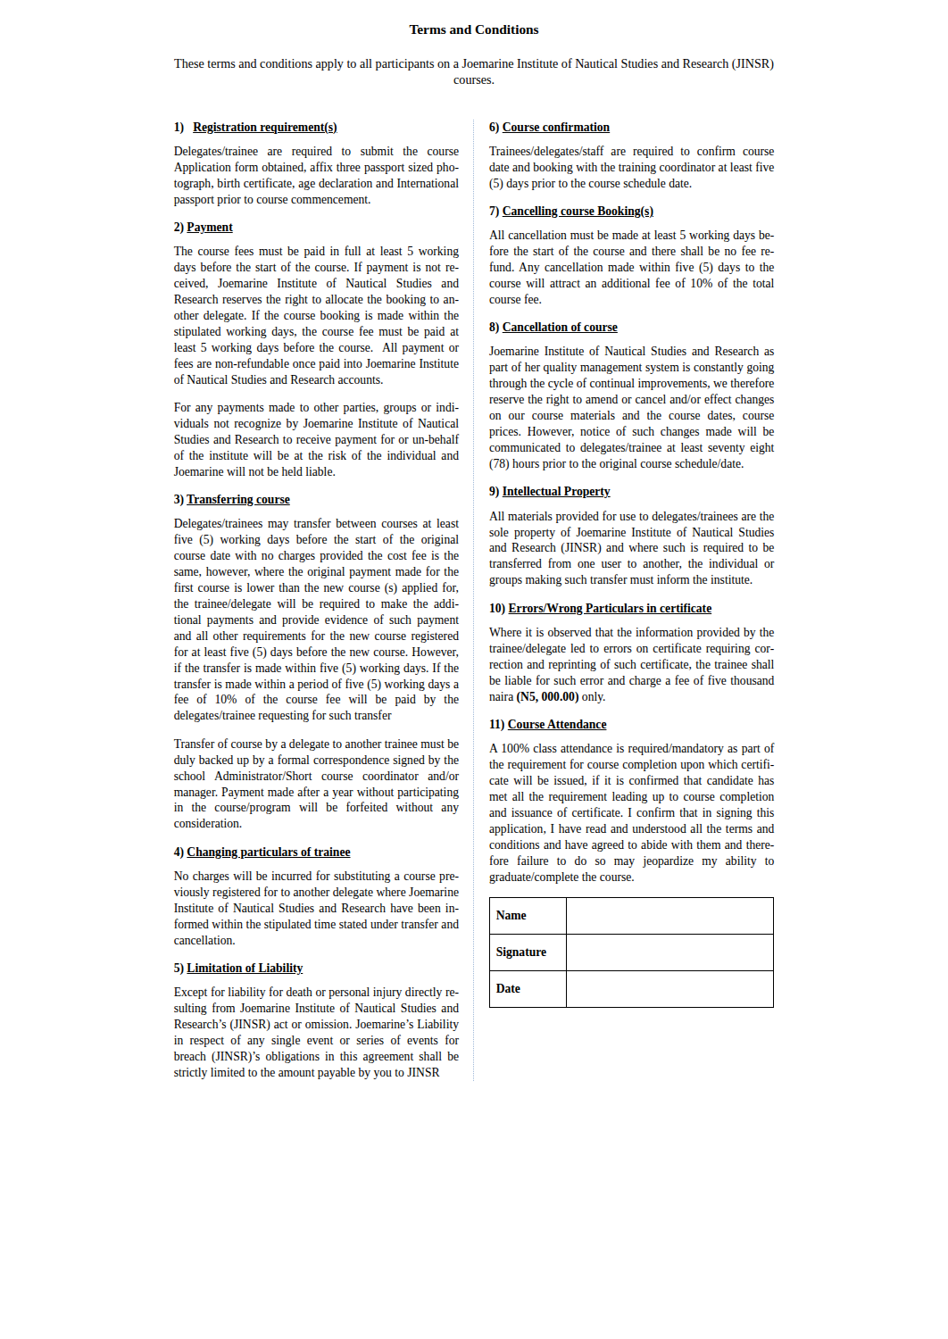Terms and Conditions
These terms and conditions apply to all participants on a Joemarine Institute of Nautical Studies and Research (JINSR) courses.
1) Registration requirement(s)
Delegates/trainee are required to submit the course Application form obtained, affix three passport sized photograph, birth certificate, age declaration and International passport prior to course commencement.
2) Payment
The course fees must be paid in full at least 5 working days before the start of the course. If payment is not received, Joemarine Institute of Nautical Studies and Research reserves the right to allocate the booking to another delegate. If the course booking is made within the stipulated working days, the course fee must be paid at least 5 working days before the course. All payment or fees are non-refundable once paid into Joemarine Institute of Nautical Studies and Research accounts.
For any payments made to other parties, groups or individuals not recognize by Joemarine Institute of Nautical Studies and Research to receive payment for or un-behalf of the institute will be at the risk of the individual and Joemarine will not be held liable.
3) Transferring course
Delegates/trainees may transfer between courses at least five (5) working days before the start of the original course date with no charges provided the cost fee is the same, however, where the original payment made for the first course is lower than the new course (s) applied for, the trainee/delegate will be required to make the additional payments and provide evidence of such payment and all other requirements for the new course registered for at least five (5) days before the new course. However, if the transfer is made within five (5) working days. If the transfer is made within a period of five (5) working days a fee of 10% of the course fee will be paid by the delegates/trainee requesting for such transfer
Transfer of course by a delegate to another trainee must be duly backed up by a formal correspondence signed by the school Administrator/Short course coordinator and/or manager. Payment made after a year without participating in the course/program will be forfeited without any consideration.
4) Changing particulars of trainee
No charges will be incurred for substituting a course previously registered for to another delegate where Joemarine Institute of Nautical Studies and Research have been informed within the stipulated time stated under transfer and cancellation.
5) Limitation of Liability
Except for liability for death or personal injury directly resulting from Joemarine Institute of Nautical Studies and Research’s (JINSR) act or omission. Joemarine’s Liability in respect of any single event or series of events for breach (JINSR)’s obligations in this agreement shall be strictly limited to the amount payable by you to JINSR
6) Course confirmation
Trainees/delegates/staff are required to confirm course date and booking with the training coordinator at least five (5) days prior to the course schedule date.
7) Cancelling course Booking(s)
All cancellation must be made at least 5 working days before the start of the course and there shall be no fee refund. Any cancellation made within five (5) days to the course will attract an additional fee of 10% of the total course fee.
8) Cancellation of course
Joemarine Institute of Nautical Studies and Research as part of her quality management system is constantly going through the cycle of continual improvements, we therefore reserve the right to amend or cancel and/or effect changes on our course materials and the course dates, course prices. However, notice of such changes made will be communicated to delegates/trainee at least seventy eight (78) hours prior to the original course schedule/date.
9) Intellectual Property
All materials provided for use to delegates/trainees are the sole property of Joemarine Institute of Nautical Studies and Research (JINSR) and where such is required to be transferred from one user to another, the individual or groups making such transfer must inform the institute.
10) Errors/Wrong Particulars in certificate
Where it is observed that the information provided by the trainee/delegate led to errors on certificate requiring correction and reprinting of such certificate, the trainee shall be liable for such error and charge a fee of five thousand naira (N5, 000.00) only.
11) Course Attendance
A 100% class attendance is required/mandatory as part of the requirement for course completion upon which certificate will be issued, if it is confirmed that candidate has met all the requirement leading up to course completion and issuance of certificate. I confirm that in signing this application, I have read and understood all the terms and conditions and have agreed to abide with them and therefore failure to do so may jeopardize my ability to graduate/complete the course.
| Name | |
| Signature | |
| Date | |